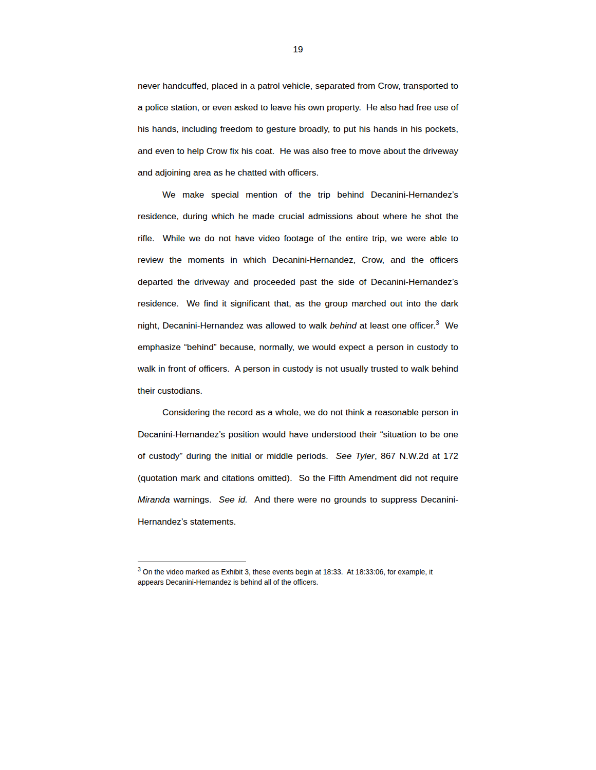19
never handcuffed, placed in a patrol vehicle, separated from Crow, transported to a police station, or even asked to leave his own property. He also had free use of his hands, including freedom to gesture broadly, to put his hands in his pockets, and even to help Crow fix his coat. He was also free to move about the driveway and adjoining area as he chatted with officers.
We make special mention of the trip behind Decanini-Hernandez’s residence, during which he made crucial admissions about where he shot the rifle. While we do not have video footage of the entire trip, we were able to review the moments in which Decanini-Hernandez, Crow, and the officers departed the driveway and proceeded past the side of Decanini-Hernandez’s residence. We find it significant that, as the group marched out into the dark night, Decanini-Hernandez was allowed to walk behind at least one officer.3 We emphasize “behind” because, normally, we would expect a person in custody to walk in front of officers. A person in custody is not usually trusted to walk behind their custodians.
Considering the record as a whole, we do not think a reasonable person in Decanini-Hernandez’s position would have understood their “situation to be one of custody” during the initial or middle periods. See Tyler, 867 N.W.2d at 172 (quotation mark and citations omitted). So the Fifth Amendment did not require Miranda warnings. See id. And there were no grounds to suppress Decanini-Hernandez’s statements.
3 On the video marked as Exhibit 3, these events begin at 18:33. At 18:33:06, for example, it appears Decanini-Hernandez is behind all of the officers.